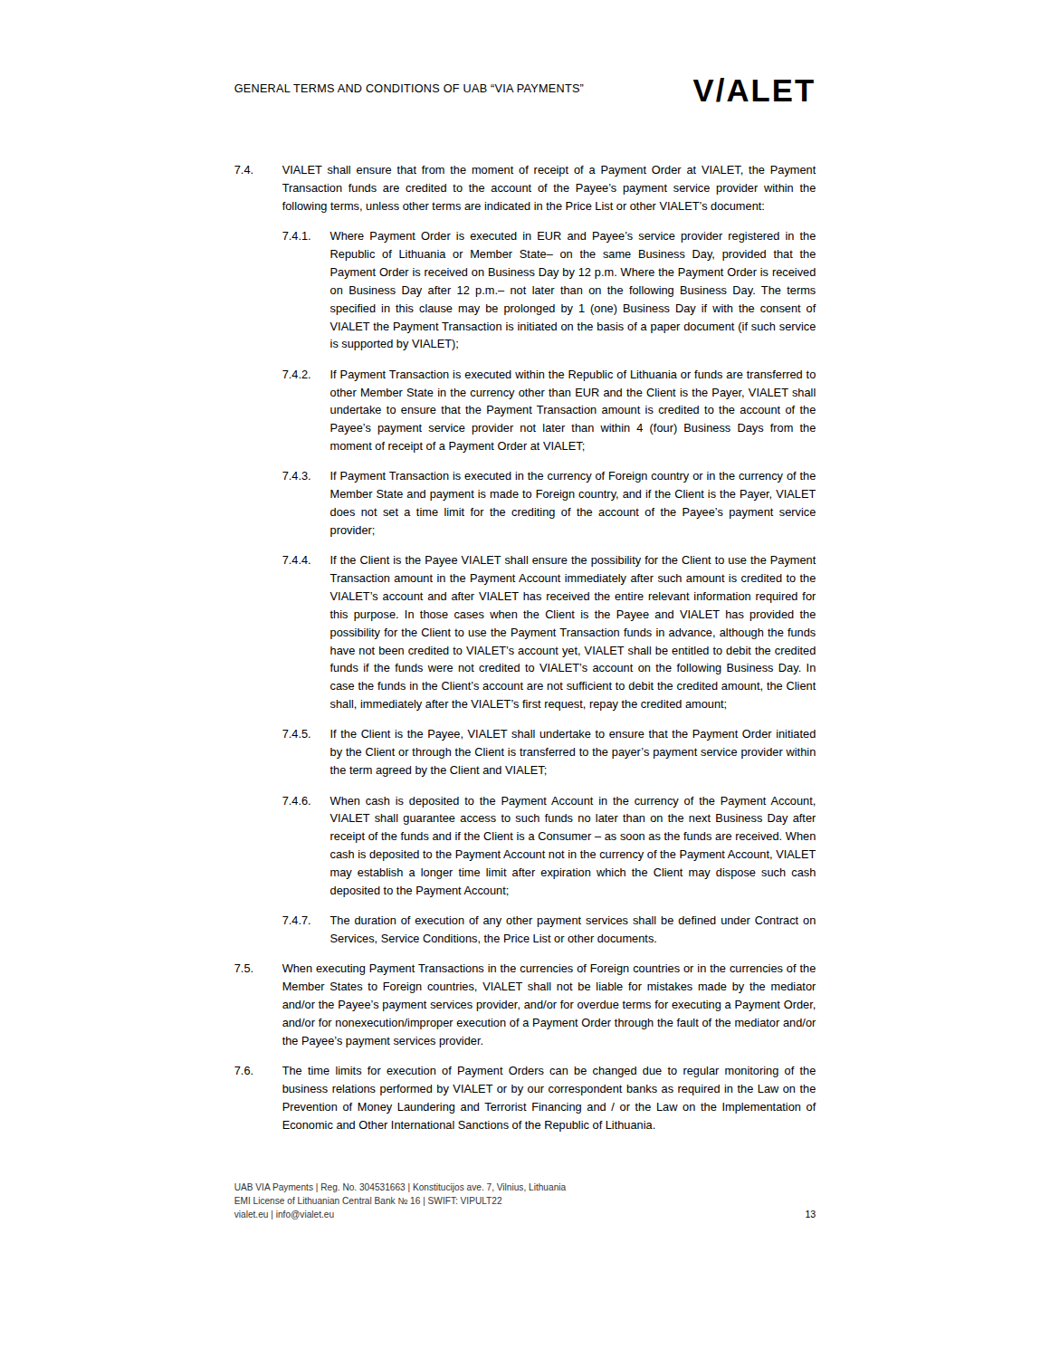General terms and conditions of UAB “VIA Payments”
V/ALET
7.4.
VIALET shall ensure that from the moment of receipt of a Payment Order at VIALET, the Payment Transaction funds are credited to the account of the Payee’s payment service provider within the following terms, unless other terms are indicated in the Price List or other VIALET’s document:
7.4.1.
Where Payment Order is executed in EUR and Payee’s service provider registered in the Republic of Lithuania or Member State– on the same Business Day, provided that the Payment Order is received on Business Day by 12 p.m. Where the Payment Order is received on Business Day after 12 p.m.– not later than on the following Business Day. The terms specified in this clause may be prolonged by 1 (one) Business Day if with the consent of VIALET the Payment Transaction is initiated on the basis of a paper document (if such service is supported by VIALET);
7.4.2.
If Payment Transaction is executed within the Republic of Lithuania or funds are transferred to other Member State in the currency other than EUR and the Client is the Payer, VIALET shall undertake to ensure that the Payment Transaction amount is credited to the account of the Payee’s payment service provider not later than within 4 (four) Business Days from the moment of receipt of a Payment Order at VIALET;
7.4.3.
If Payment Transaction is executed in the currency of Foreign country or in the currency of the Member State and payment is made to Foreign country, and if the Client is the Payer, VIALET does not set a time limit for the crediting of the account of the Payee’s payment service provider;
7.4.4.
If the Client is the Payee VIALET shall ensure the possibility for the Client to use the Payment Transaction amount in the Payment Account immediately after such amount is credited to the VIALET’s account and after VIALET has received the entire relevant information required for this purpose. In those cases when the Client is the Payee and VIALET has provided the possibility for the Client to use the Payment Transaction funds in advance, although the funds have not been credited to VIALET’s account yet, VIALET shall be entitled to debit the credited funds if the funds were not credited to VIALET’s account on the following Business Day. In case the funds in the Client’s account are not sufficient to debit the credited amount, the Client shall, immediately after the VIALET’s first request, repay the credited amount;
7.4.5.
If the Client is the Payee, VIALET shall undertake to ensure that the Payment Order initiated by the Client or through the Client is transferred to the payer’s payment service provider within the term agreed by the Client and VIALET;
7.4.6.
When cash is deposited to the Payment Account in the currency of the Payment Account, VIALET shall guarantee access to such funds no later than on the next Business Day after receipt of the funds and if the Client is a Consumer – as soon as the funds are received. When cash is deposited to the Payment Account not in the currency of the Payment Account, VIALET may establish a longer time limit after expiration which the Client may dispose such cash deposited to the Payment Account;
7.4.7.
The duration of execution of any other payment services shall be defined under Contract on Services, Service Conditions, the Price List or other documents.
7.5.
When executing Payment Transactions in the currencies of Foreign countries or in the currencies of the Member States to Foreign countries, VIALET shall not be liable for mistakes made by the mediator and/or the Payee’s payment services provider, and/or for overdue terms for executing a Payment Order, and/or for nonexecution/improper execution of a Payment Order through the fault of the mediator and/or the Payee’s payment services provider.
7.6.
The time limits for execution of Payment Orders can be changed due to regular monitoring of the business relations performed by VIALET or by our correspondent banks as required in the Law on the Prevention of Money Laundering and Terrorist Financing and / or the Law on the Implementation of Economic and Other International Sanctions of the Republic of Lithuania.
UAB VIA Payments | Reg. No. 304531663 | Konstitucijos ave. 7, Vilnius, Lithuania
EMI License of Lithuanian Central Bank № 16 | SWIFT: VIPULT22
vialet.eu | info@vialet.eu
13